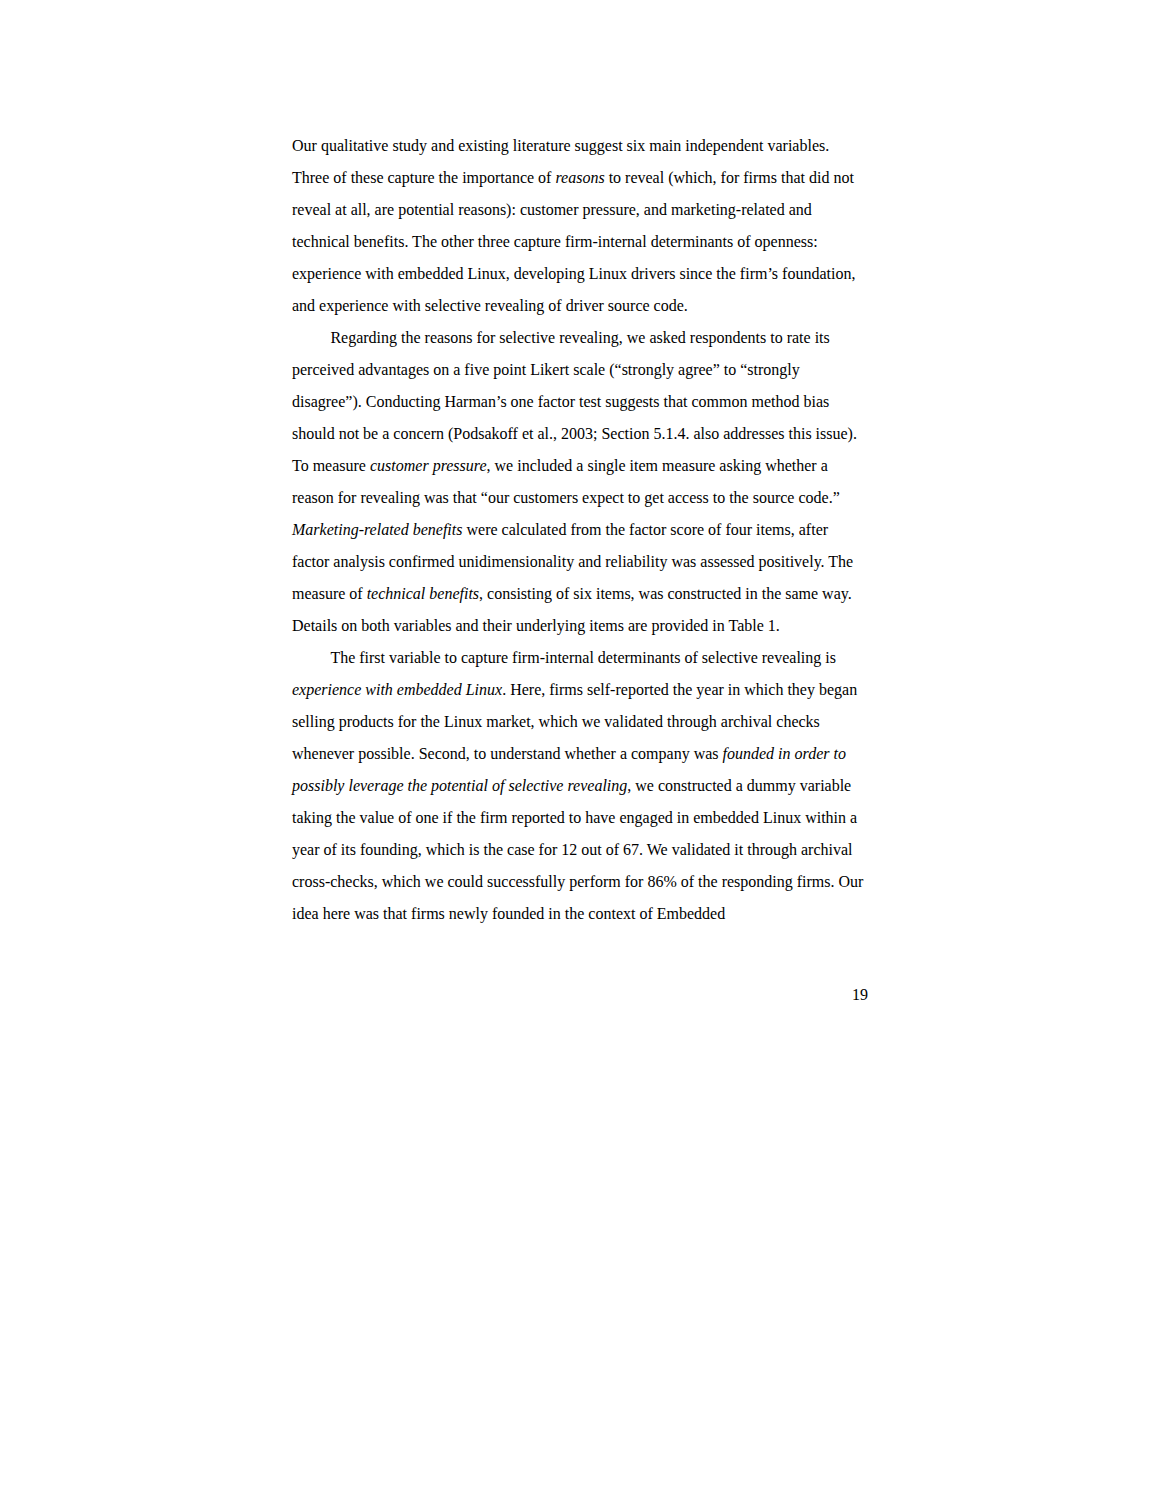Our qualitative study and existing literature suggest six main independent variables. Three of these capture the importance of reasons to reveal (which, for firms that did not reveal at all, are potential reasons): customer pressure, and marketing-related and technical benefits. The other three capture firm-internal determinants of openness: experience with embedded Linux, developing Linux drivers since the firm’s foundation, and experience with selective revealing of driver source code.
Regarding the reasons for selective revealing, we asked respondents to rate its perceived advantages on a five point Likert scale (“strongly agree” to “strongly disagree”). Conducting Harman’s one factor test suggests that common method bias should not be a concern (Podsakoff et al., 2003; Section 5.1.4. also addresses this issue). To measure customer pressure, we included a single item measure asking whether a reason for revealing was that “our customers expect to get access to the source code.” Marketing-related benefits were calculated from the factor score of four items, after factor analysis confirmed unidimensionality and reliability was assessed positively. The measure of technical benefits, consisting of six items, was constructed in the same way. Details on both variables and their underlying items are provided in Table 1.
The first variable to capture firm-internal determinants of selective revealing is experience with embedded Linux. Here, firms self-reported the year in which they began selling products for the Linux market, which we validated through archival checks whenever possible. Second, to understand whether a company was founded in order to possibly leverage the potential of selective revealing, we constructed a dummy variable taking the value of one if the firm reported to have engaged in embedded Linux within a year of its founding, which is the case for 12 out of 67. We validated it through archival cross-checks, which we could successfully perform for 86% of the responding firms. Our idea here was that firms newly founded in the context of Embedded
19